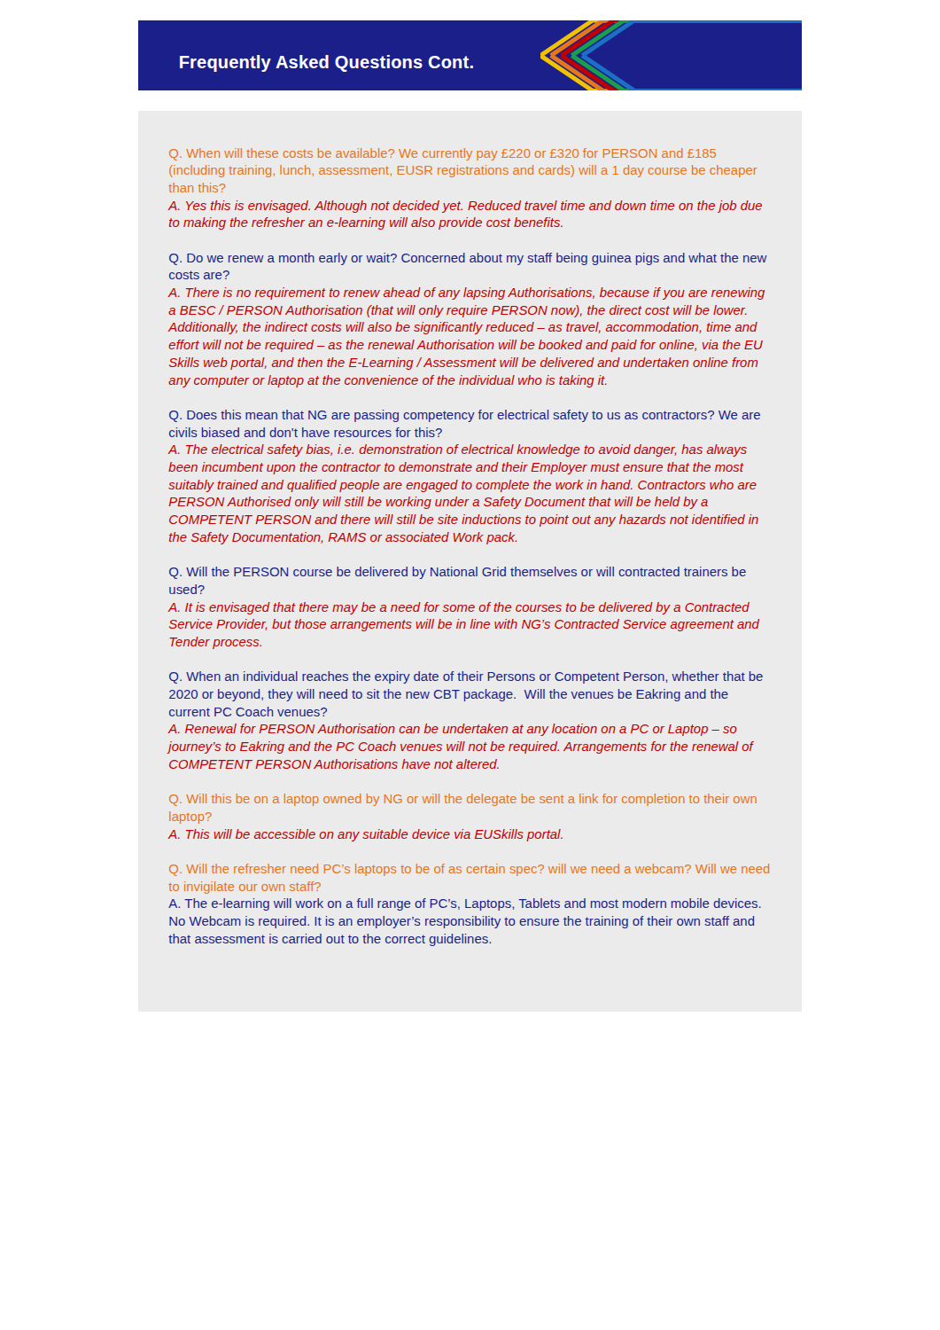Frequently Asked Questions Cont.
Q. When will these costs be available? We currently pay £220 or £320 for PERSON and £185 (including training, lunch, assessment, EUSR registrations and cards) will a 1 day course be cheaper than this?
A. Yes this is envisaged. Although not decided yet. Reduced travel time and down time on the job due to making the refresher an e-learning will also provide cost benefits.
Q. Do we renew a month early or wait? Concerned about my staff being guinea pigs and what the new costs are?
A. There is no requirement to renew ahead of any lapsing Authorisations, because if you are renewing a BESC / PERSON Authorisation (that will only require PERSON now), the direct cost will be lower.
Additionally, the indirect costs will also be significantly reduced – as travel, accommodation, time and effort will not be required – as the renewal Authorisation will be booked and paid for online, via the EU Skills web portal, and then the E-Learning / Assessment will be delivered and undertaken online from any computer or laptop at the convenience of the individual who is taking it.
Q. Does this mean that NG are passing competency for electrical safety to us as contractors? We are civils biased and don't have resources for this?
A. The electrical safety bias, i.e. demonstration of electrical knowledge to avoid danger, has always been incumbent upon the contractor to demonstrate and their Employer must ensure that the most suitably trained and qualified people are engaged to complete the work in hand. Contractors who are PERSON Authorised only will still be working under a Safety Document that will be held by a COMPETENT PERSON and there will still be site inductions to point out any hazards not identified in the Safety Documentation, RAMS or associated Work pack.
Q. Will the PERSON course be delivered by National Grid themselves or will contracted trainers be used?
A. It is envisaged that there may be a need for some of the courses to be delivered by a Contracted Service Provider, but those arrangements will be in line with NG’s Contracted Service agreement and Tender process.
Q. When an individual reaches the expiry date of their Persons or Competent Person, whether that be 2020 or beyond, they will need to sit the new CBT package. Will the venues be Eakring and the current PC Coach venues?
A. Renewal for PERSON Authorisation can be undertaken at any location on a PC or Laptop – so journey’s to Eakring and the PC Coach venues will not be required. Arrangements for the renewal of COMPETENT PERSON Authorisations have not altered.
Q. Will this be on a laptop owned by NG or will the delegate be sent a link for completion to their own laptop?
A. This will be accessible on any suitable device via EUSkills portal.
Q. Will the refresher need PC’s laptops to be of as certain spec? will we need a webcam? Will we need to invigilate our own staff?
A. The e-learning will work on a full range of PC’s, Laptops, Tablets and most modern mobile devices. No Webcam is required. It is an employer’s responsibility to ensure the training of their own staff and that assessment is carried out to the correct guidelines.